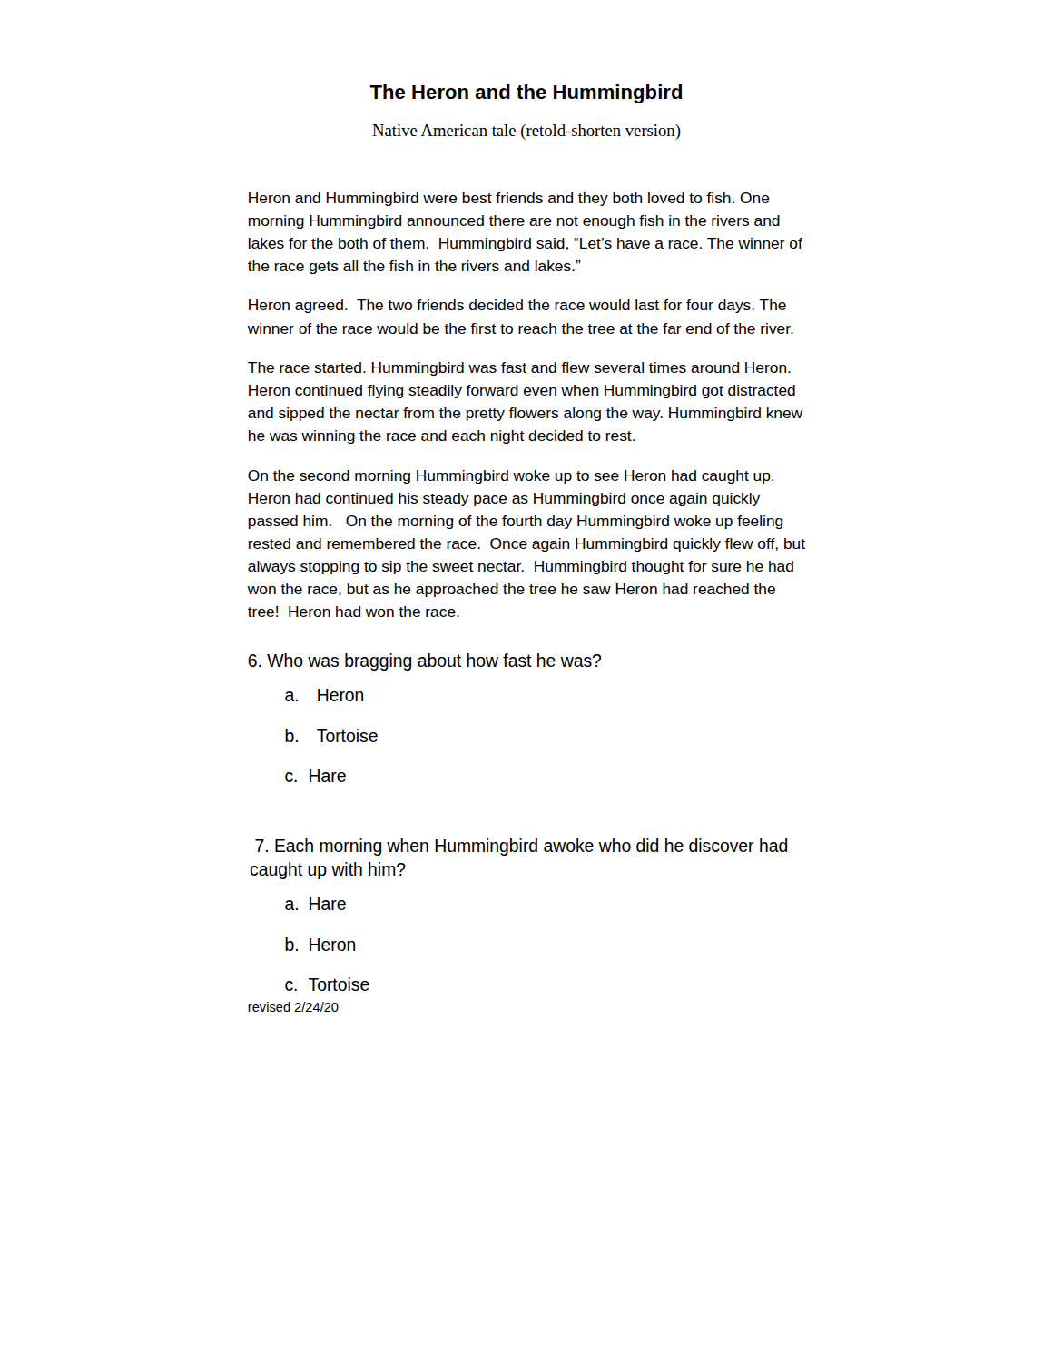The Heron and the Hummingbird
Native American tale (retold-shorten version)
Heron and Hummingbird were best friends and they both loved to fish. One morning Hummingbird announced there are not enough fish in the rivers and lakes for the both of them. Hummingbird said, “Let’s have a race. The winner of the race gets all the fish in the rivers and lakes.”
Heron agreed. The two friends decided the race would last for four days. The winner of the race would be the first to reach the tree at the far end of the river.
The race started. Hummingbird was fast and flew several times around Heron. Heron continued flying steadily forward even when Hummingbird got distracted and sipped the nectar from the pretty flowers along the way. Hummingbird knew he was winning the race and each night decided to rest.
On the second morning Hummingbird woke up to see Heron had caught up. Heron had continued his steady pace as Hummingbird once again quickly passed him. On the morning of the fourth day Hummingbird woke up feeling rested and remembered the race. Once again Hummingbird quickly flew off, but always stopping to sip the sweet nectar. Hummingbird thought for sure he had won the race, but as he approached the tree he saw Heron had reached the tree! Heron had won the race.
6. Who was bragging about how fast he was?
a. Heron
b. Tortoise
c. Hare
7. Each morning when Hummingbird awoke who did he discover had caught up with him?
a. Hare
b. Heron
c. Tortoise
revised 2/24/20